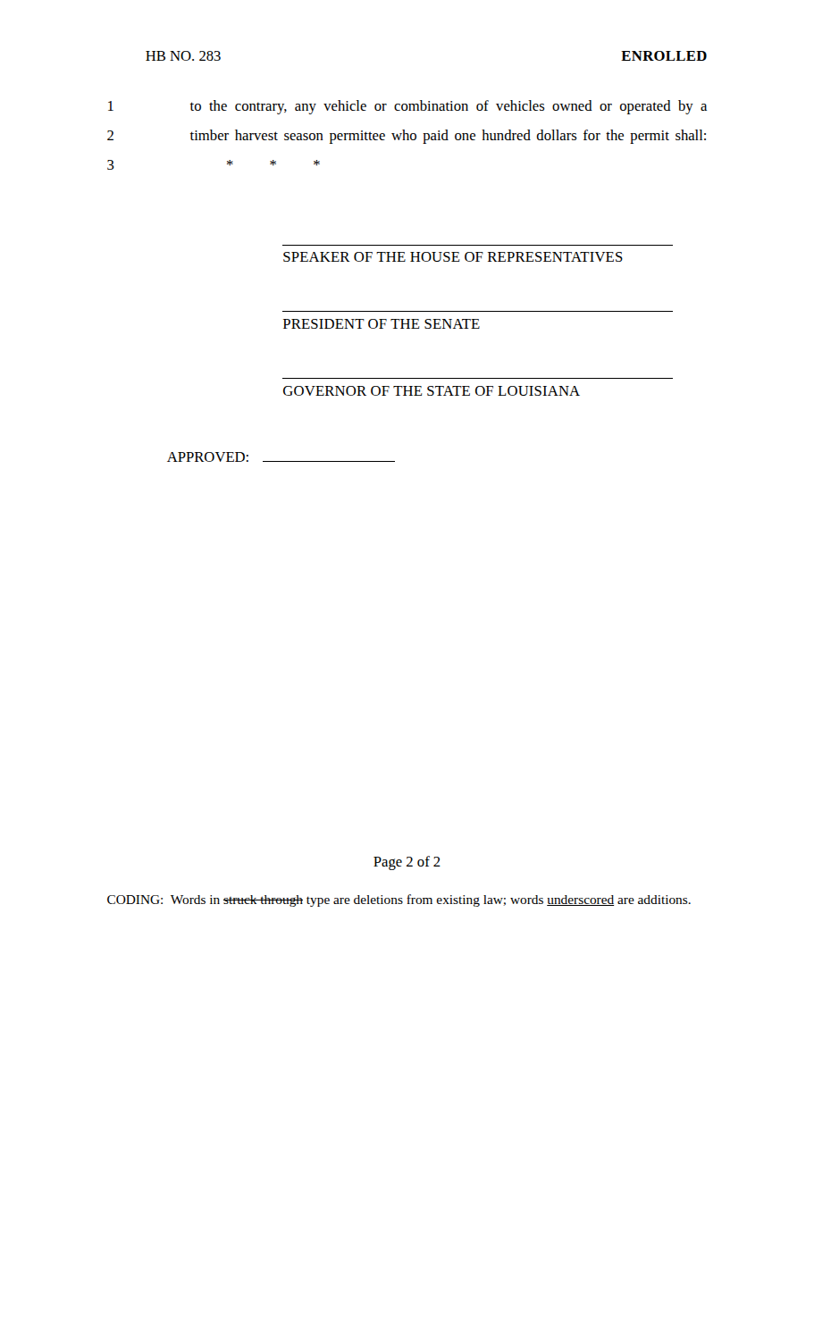HB NO. 283
ENROLLED
| 1 | to the contrary, any vehicle or combination of vehicles owned or operated by a |
| 2 | timber harvest season permittee who paid one hundred dollars for the permit shall: |
| 3 | * * * |
SPEAKER OF THE HOUSE OF REPRESENTATIVES
PRESIDENT OF THE SENATE
GOVERNOR OF THE STATE OF LOUISIANA
APPROVED:
Page 2 of 2
CODING: Words in struck through type are deletions from existing law; words underscored are additions.